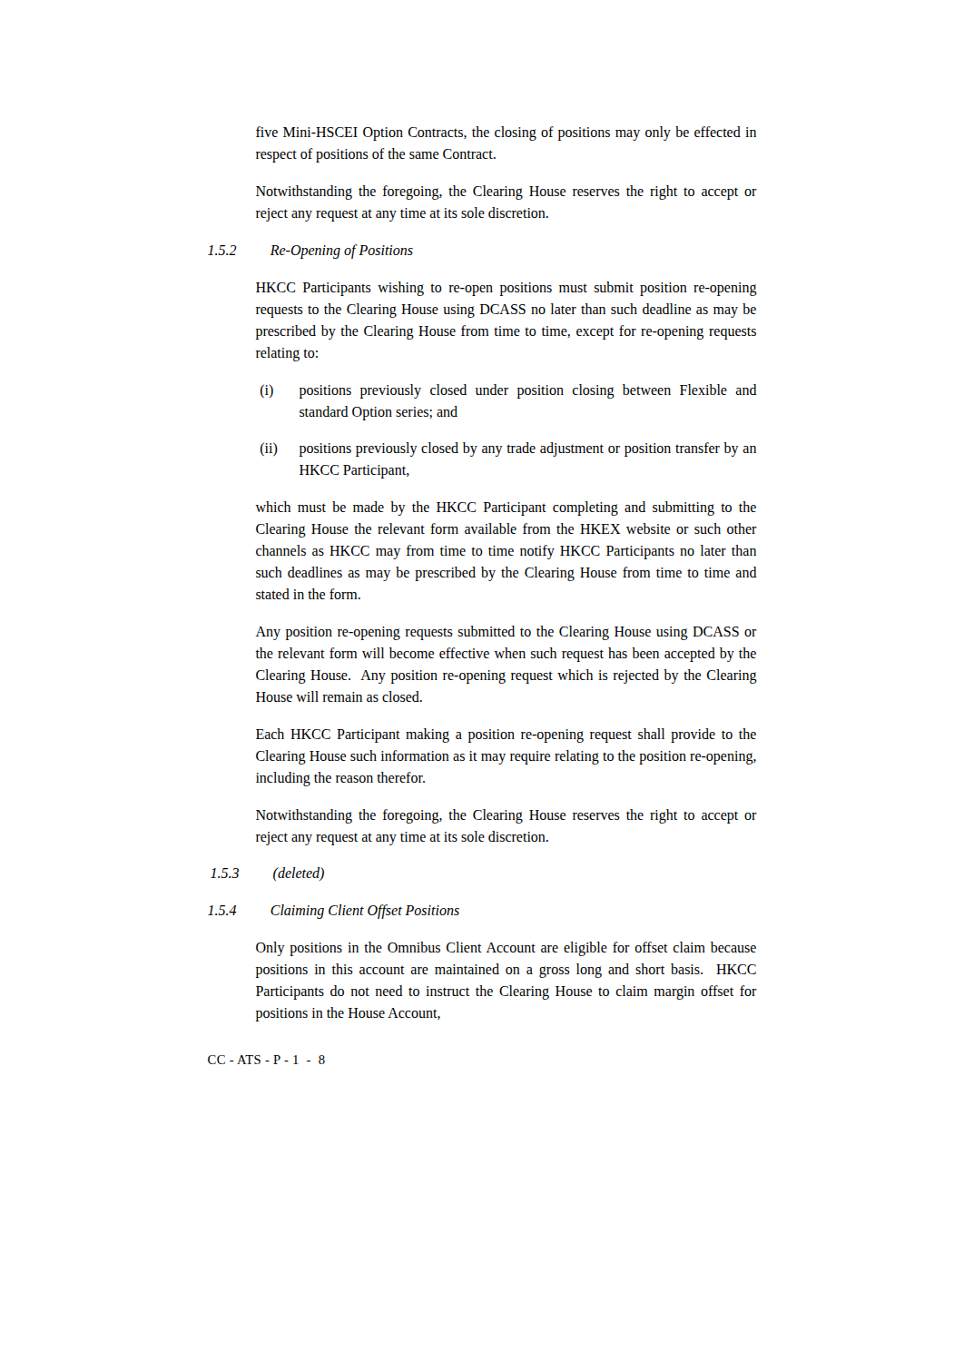five Mini-HSCEI Option Contracts, the closing of positions may only be effected in respect of positions of the same Contract.
Notwithstanding the foregoing, the Clearing House reserves the right to accept or reject any request at any time at its sole discretion.
1.5.2 Re-Opening of Positions
HKCC Participants wishing to re-open positions must submit position re-opening requests to the Clearing House using DCASS no later than such deadline as may be prescribed by the Clearing House from time to time, except for re-opening requests relating to:
(i) positions previously closed under position closing between Flexible and standard Option series; and
(ii) positions previously closed by any trade adjustment or position transfer by an HKCC Participant,
which must be made by the HKCC Participant completing and submitting to the Clearing House the relevant form available from the HKEX website or such other channels as HKCC may from time to time notify HKCC Participants no later than such deadlines as may be prescribed by the Clearing House from time to time and stated in the form.
Any position re-opening requests submitted to the Clearing House using DCASS or the relevant form will become effective when such request has been accepted by the Clearing House. Any position re-opening request which is rejected by the Clearing House will remain as closed.
Each HKCC Participant making a position re-opening request shall provide to the Clearing House such information as it may require relating to the position re-opening, including the reason therefor.
Notwithstanding the foregoing, the Clearing House reserves the right to accept or reject any request at any time at its sole discretion.
1.5.3 (deleted)
1.5.4 Claiming Client Offset Positions
Only positions in the Omnibus Client Account are eligible for offset claim because positions in this account are maintained on a gross long and short basis. HKCC Participants do not need to instruct the Clearing House to claim margin offset for positions in the House Account,
CC - ATS - P - 1 - 8